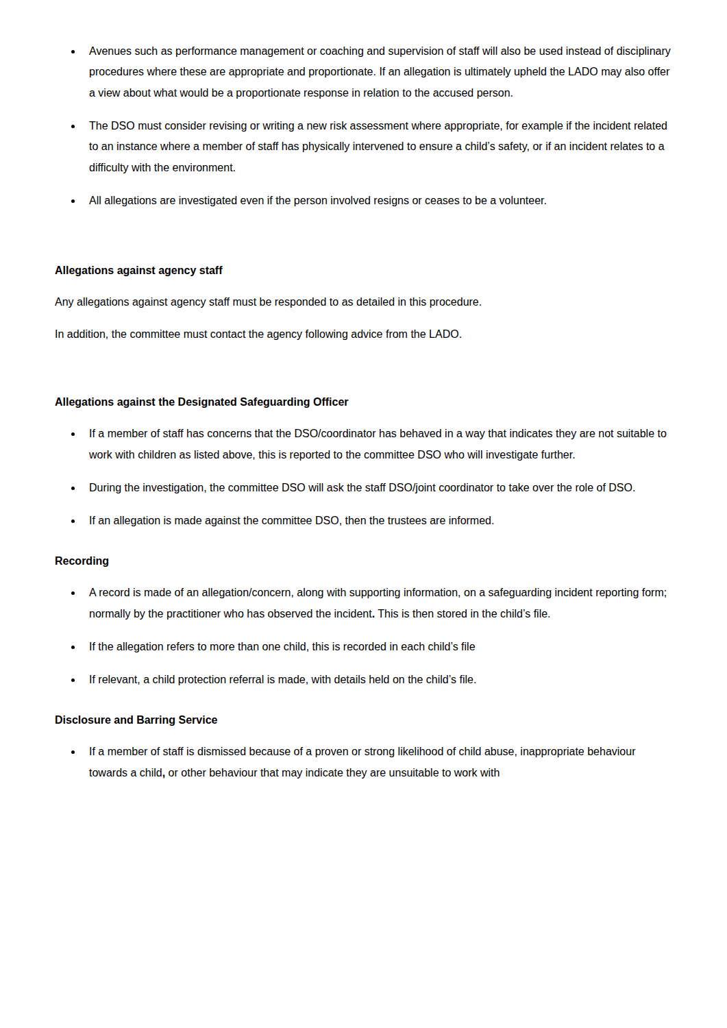Avenues such as performance management or coaching and supervision of staff will also be used instead of disciplinary procedures where these are appropriate and proportionate. If an allegation is ultimately upheld the LADO may also offer a view about what would be a proportionate response in relation to the accused person.
The DSO must consider revising or writing a new risk assessment where appropriate, for example if the incident related to an instance where a member of staff has physically intervened to ensure a child’s safety, or if an incident relates to a difficulty with the environment.
All allegations are investigated even if the person involved resigns or ceases to be a volunteer.
Allegations against agency staff
Any allegations against agency staff must be responded to as detailed in this procedure.
In addition, the committee must contact the agency following advice from the LADO.
Allegations against the Designated Safeguarding Officer
If a member of staff has concerns that the DSO/coordinator has behaved in a way that indicates they are not suitable to work with children as listed above, this is reported to the committee DSO who will investigate further.
During the investigation, the committee DSO will ask the staff DSO/joint coordinator to take over the role of DSO.
If an allegation is made against the committee DSO, then the trustees are informed.
Recording
A record is made of an allegation/concern, along with supporting information, on a safeguarding incident reporting form; normally by the practitioner who has observed the incident. This is then stored in the child’s file.
If the allegation refers to more than one child, this is recorded in each child’s file
If relevant, a child protection referral is made, with details held on the child’s file.
Disclosure and Barring Service
If a member of staff is dismissed because of a proven or strong likelihood of child abuse, inappropriate behaviour towards a child, or other behaviour that may indicate they are unsuitable to work with